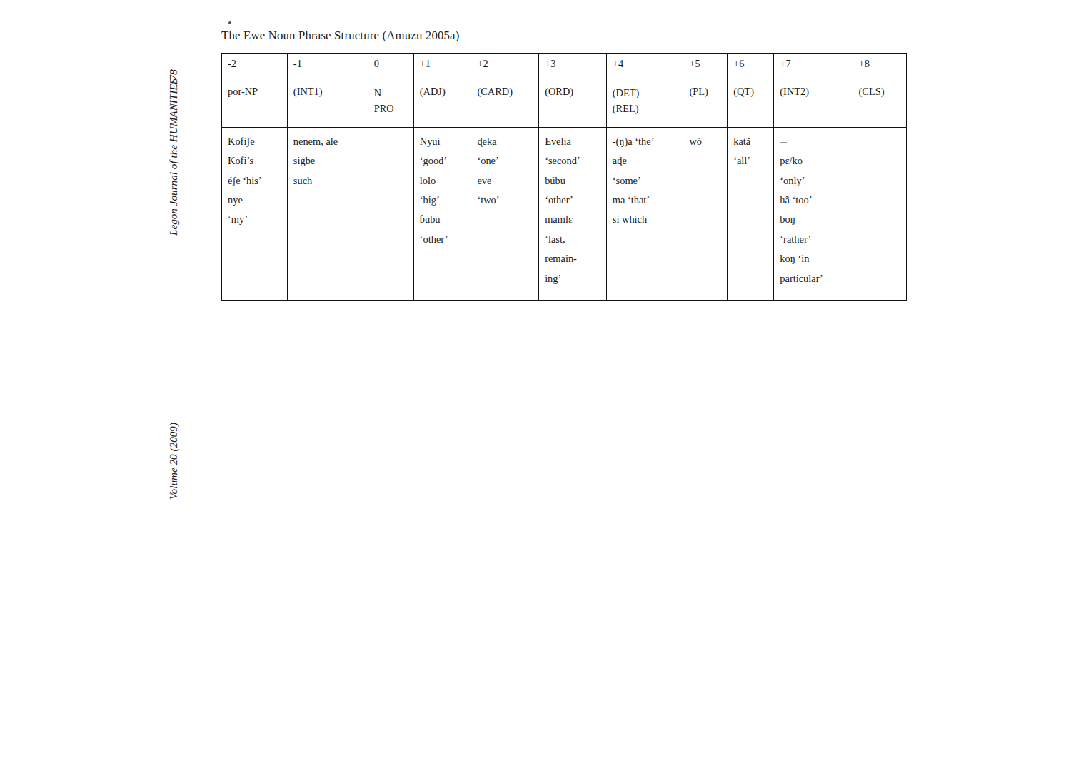178
Legon Journal of the HUMANITIES
Volume 20 (2009)
The Ewe Noun Phrase Structure (Amuzu 2005a)
| -2 | -1 | 0 | +1 | +2 | +3 | +4 | +5 | +6 | +7 | +8 |
| --- | --- | --- | --- | --- | --- | --- | --- | --- | --- | --- |
| por-NP | (INT1) | N PRO | (ADJ) | (CARD) | (ORD) | (DET) (REL) | (PL) | (QT) | (INT2) | (CLS) |
| Kofiʃe Kofi’s éʃe ‘his’ nye ‘my’ | nenem, ale sigbe such | | Nyui ‘good’ lolo ‘big’ ɓubu ‘other’ | ɖeka ‘one’ eve ‘two’ | Evelia ‘second’ búbu ‘other’ mamlɛ ‘last, remain- ing’ | -(ŋ)a ‘the’ aɖe ‘some’ ma ‘that’ si which | wó | katã ‘all’ | pɛ/ko ‘only’ hã ‘too’ boŋ ‘rather’ koŋ ‘in particular’ | |